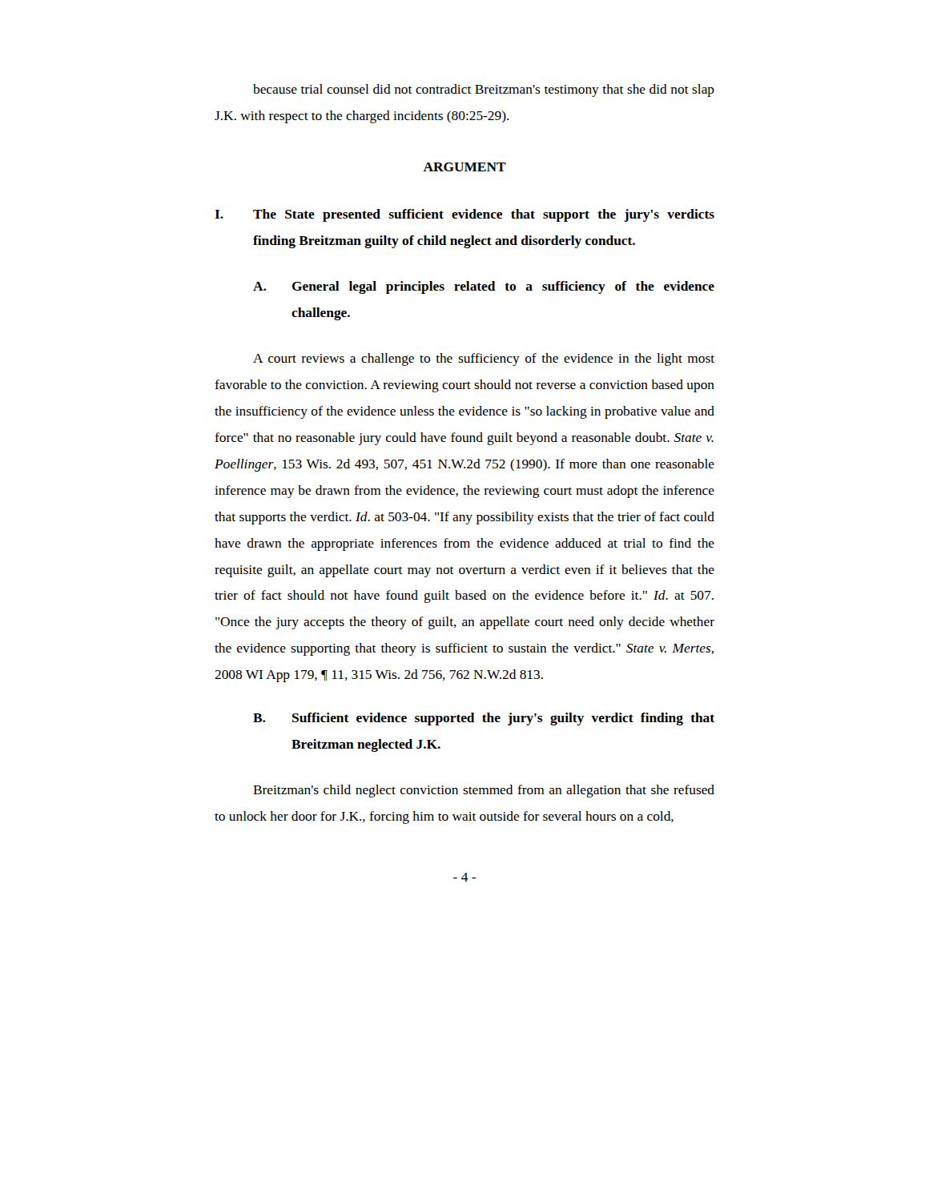because trial counsel did not contradict Breitzman's testimony that she did not slap J.K. with respect to the charged incidents (80:25-29).
ARGUMENT
I. The State presented sufficient evidence that support the jury's verdicts finding Breitzman guilty of child neglect and disorderly conduct.
A. General legal principles related to a sufficiency of the evidence challenge.
A court reviews a challenge to the sufficiency of the evidence in the light most favorable to the conviction. A reviewing court should not reverse a conviction based upon the insufficiency of the evidence unless the evidence is "so lacking in probative value and force" that no reasonable jury could have found guilt beyond a reasonable doubt. State v. Poellinger, 153 Wis. 2d 493, 507, 451 N.W.2d 752 (1990). If more than one reasonable inference may be drawn from the evidence, the reviewing court must adopt the inference that supports the verdict. Id. at 503-04. "If any possibility exists that the trier of fact could have drawn the appropriate inferences from the evidence adduced at trial to find the requisite guilt, an appellate court may not overturn a verdict even if it believes that the trier of fact should not have found guilt based on the evidence before it." Id. at 507. "Once the jury accepts the theory of guilt, an appellate court need only decide whether the evidence supporting that theory is sufficient to sustain the verdict." State v. Mertes, 2008 WI App 179, ¶ 11, 315 Wis. 2d 756, 762 N.W.2d 813.
B. Sufficient evidence supported the jury's guilty verdict finding that Breitzman neglected J.K.
Breitzman's child neglect conviction stemmed from an allegation that she refused to unlock her door for J.K., forcing him to wait outside for several hours on a cold,
- 4 -